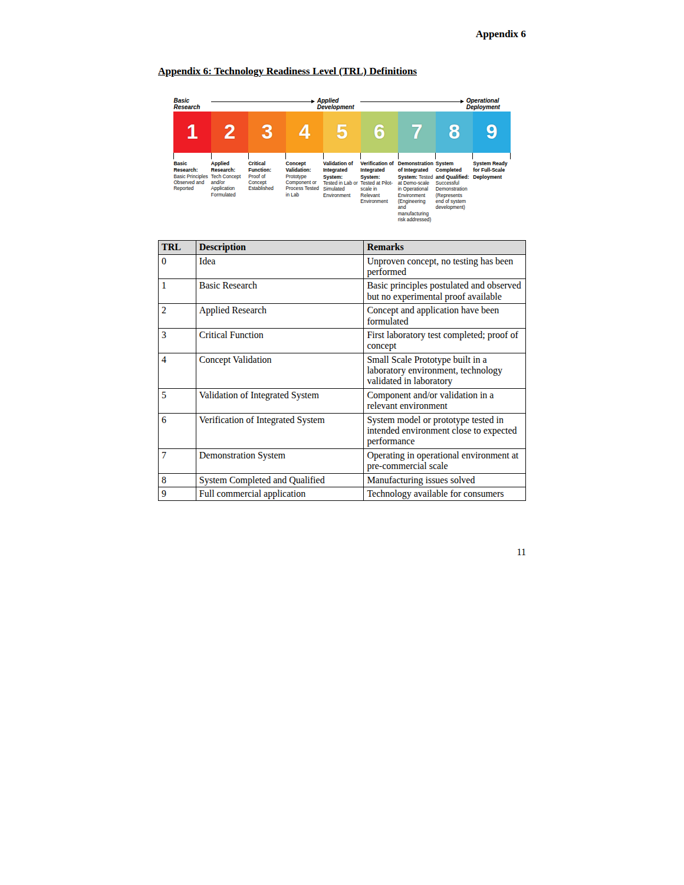Appendix 6
Appendix 6: Technology Readiness Level (TRL) Definitions
Basic
Research
Applied
Development
Operational
Deployment
1
2
3
4
5
6
7
8
9
Basic Research: Basic Principles Observed and Reported
Applied Research: Tech Concept and/or Application Formulated
Critical Function: Proof of Concept Established
Concept Validation: Prototype Component or Process Tested in Lab
Validation of Integrated System: Tested in Lab or Simulated Environment
Verification of Integrated System: Tested at Pilot-scale in Relevant Environment
Demonstration of Integrated System: Tested at Demo-scale in Operational Environment (Engineering and manufacturing risk addressed)
System Completed and Qualified: Successful Demonstration (Represents end of system development)
System Ready for Full-Scale Deployment
| TRL | Description | Remarks |
| --- | --- | --- |
| 0 | Idea | Unproven concept, no testing has been performed |
| 1 | Basic Research | Basic principles postulated and observed but no experimental proof available |
| 2 | Applied Research | Concept and application have been formulated |
| 3 | Critical Function | First laboratory test completed; proof of concept |
| 4 | Concept Validation | Small Scale Prototype built in a laboratory environment, technology validated in laboratory |
| 5 | Validation of Integrated System | Component and/or validation in a relevant environment |
| 6 | Verification of Integrated System | System model or prototype tested in intended environment close to expected performance |
| 7 | Demonstration System | Operating in operational environment at pre-commercial scale |
| 8 | System Completed and Qualified | Manufacturing issues solved |
| 9 | Full commercial application | Technology available for consumers |
11